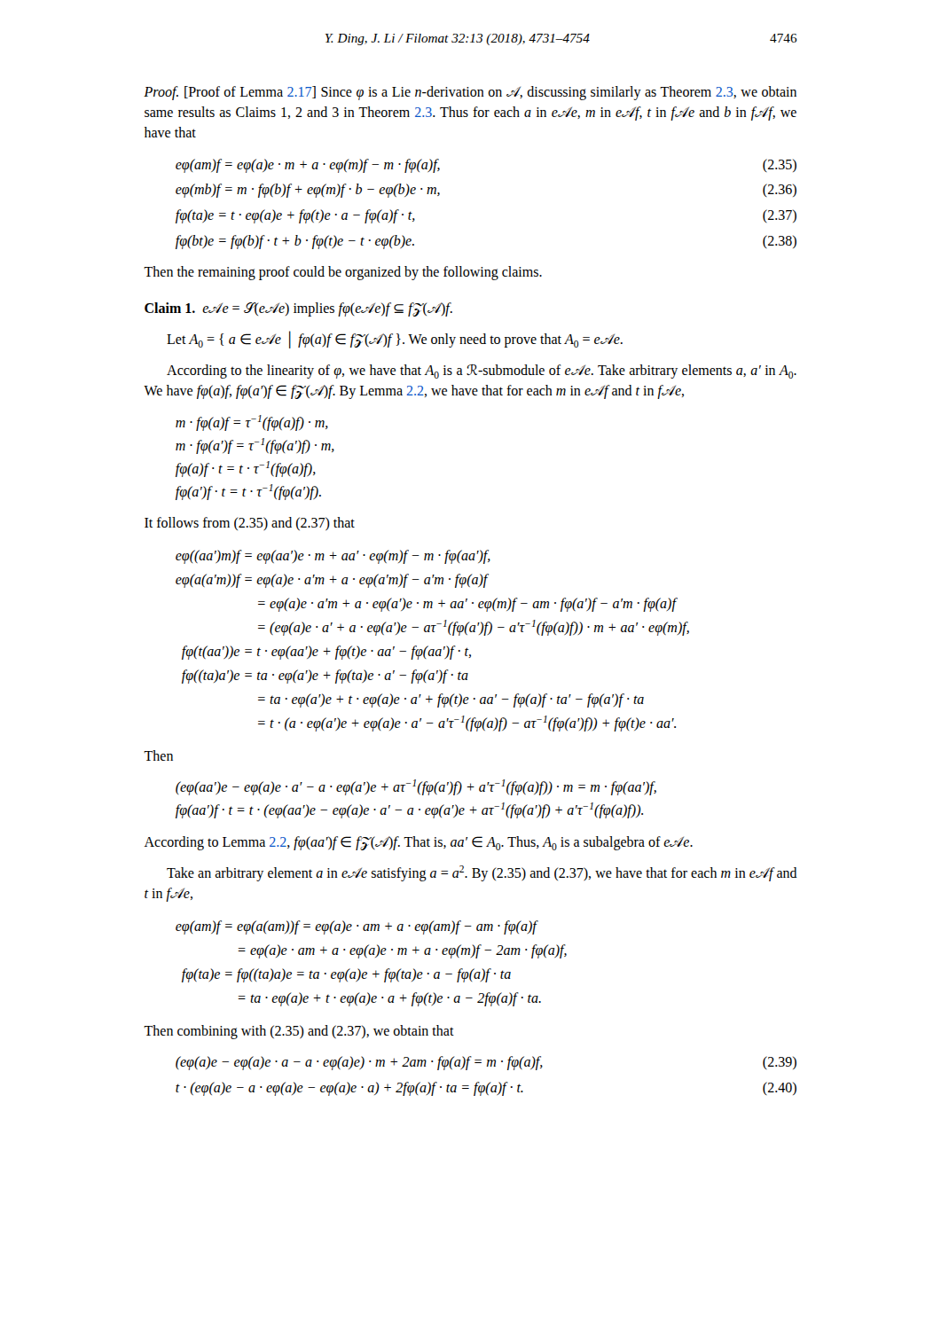Y. Ding, J. Li / Filomat 32:13 (2018), 4731–4754 4746
Proof. [Proof of Lemma 2.17] Since φ is a Lie n-derivation on 𝒜, discussing similarly as Theorem 2.3, we obtain same results as Claims 1, 2 and 3 in Theorem 2.3. Thus for each a in e𝒜e, m in e𝒜f, t in f𝒜e and b in f𝒜f, we have that
eφ(am)f = eφ(a)e · m + a · eφ(m)f − m · fφ(a)f, (2.35)
eφ(mb)f = m · fφ(b)f + eφ(m)f · b − eφ(b)e · m, (2.36)
fφ(ta)e = t · eφ(a)e + fφ(t)e · a − fφ(a)f · t, (2.37)
fφ(bt)e = fφ(b)f · t + b · fφ(t)e − t · eφ(b)e. (2.38)
Then the remaining proof could be organized by the following claims.
Claim 1. e𝒜e = 𝒮(e𝒜e) implies fφ(e𝒜e)f ⊆ f𝒵(𝒜)f.
Let A0 = { a ∈ e𝒜e │ fφ(a)f ∈ f𝒵(𝒜)f }. We only need to prove that A0 = e𝒜e.
According to the linearity of φ, we have that A0 is a ℛ-submodule of e𝒜e. Take arbitrary elements a, a′ in A0. We have fφ(a)f, fφ(a′)f ∈ f𝒵(𝒜)f. By Lemma 2.2, we have that for each m in e𝒜f and t in f𝒜e,
m · fφ(a)f = τ−1(fφ(a)f) · m,
m · fφ(a′)f = τ−1(fφ(a′)f) · m,
fφ(a)f · t = t · τ−1(fφ(a)f),
fφ(a′)f · t = t · τ−1(fφ(a′)f).
It follows from (2.35) and (2.37) that
eφ((aa′)m)f = eφ(aa′)e · m + aa′ · eφ(m)f − m · fφ(aa′)f,
eφ(a(a′m))f = eφ(a)e · a′m + a · eφ(a′m)f − a′m · fφ(a)f
= eφ(a)e · a′m + a · eφ(a′)e · m + aa′ · eφ(m)f − am · fφ(a′)f − a′m · fφ(a)f
= (eφ(a)e · a′ + a · eφ(a′)e − aτ−1(fφ(a′)f) − a′τ−1(fφ(a)f)) · m + aa′ · eφ(m)f,
fφ(t(aa′))e = t · eφ(aa′)e + fφ(t)e · aa′ − fφ(aa′)f · t,
fφ((ta)a′)e = ta · eφ(a′)e + fφ(ta)e · a′ − fφ(a′)f · ta
= ta · eφ(a′)e + t · eφ(a)e · a′ + fφ(t)e · aa′ − fφ(a)f · ta′ − fφ(a′)f · ta
= t · (a · eφ(a′)e + eφ(a)e · a′ − a′τ−1(fφ(a)f) − aτ−1(fφ(a′)f)) + fφ(t)e · aa′.
Then
(eφ(aa′)e − eφ(a)e · a′ − a · eφ(a′)e + aτ−1(fφ(a′)f) + a′τ−1(fφ(a)f)) · m = m · fφ(aa′)f,
fφ(aa′)f · t = t · (eφ(aa′)e − eφ(a)e · a′ − a · eφ(a′)e + aτ−1(fφ(a′)f) + a′τ−1(fφ(a)f)).
According to Lemma 2.2, fφ(aa′)f ∈ f𝒵(𝒜)f. That is, aa′ ∈ A0. Thus, A0 is a subalgebra of e𝒜e.
Take an arbitrary element a in e𝒜e satisfying a = a2. By (2.35) and (2.37), we have that for each m in e𝒜f and t in f𝒜e,
eφ(am)f = eφ(a(am))f = eφ(a)e · am + a · eφ(am)f − am · fφ(a)f
= eφ(a)e · am + a · eφ(a)e · m + a · eφ(m)f − 2am · fφ(a)f,
fφ(ta)e = fφ((ta)a)e = ta · eφ(a)e + fφ(ta)e · a − fφ(a)f · ta
= ta · eφ(a)e + t · eφ(a)e · a + fφ(t)e · a − 2fφ(a)f · ta.
Then combining with (2.35) and (2.37), we obtain that
(eφ(a)e − eφ(a)e · a − a · eφ(a)e) · m + 2am · fφ(a)f = m · fφ(a)f, (2.39)
t · (eφ(a)e − a · eφ(a)e − eφ(a)e · a) + 2fφ(a)f · ta = fφ(a)f · t. (2.40)